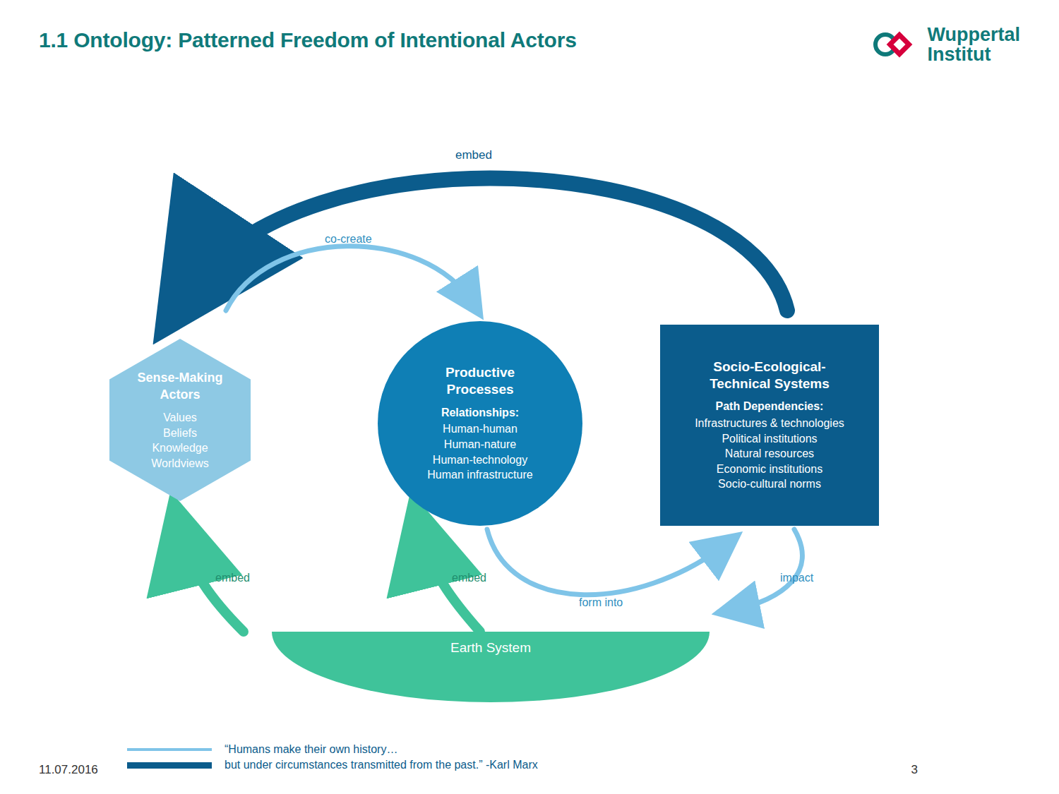1.1 Ontology: Patterned Freedom of Intentional Actors
Wuppertal
Institut
embed
co-create
embed
embed
form into
impact
Sense-Making
Actors
Values
Beliefs
Knowledge
Worldviews
Productive
Processes
Relationships:
Human-human
Human-nature
Human-technology
Human infrastructure
Socio-Ecological-
Technical Systems
Path Dependencies:
Infrastructures & technologies
Political institutions
Natural resources
Economic institutions
Socio-cultural norms
Earth System
11.07.2016
“Humans make their own history…
but under circumstances transmitted from the past.” -Karl Marx
3